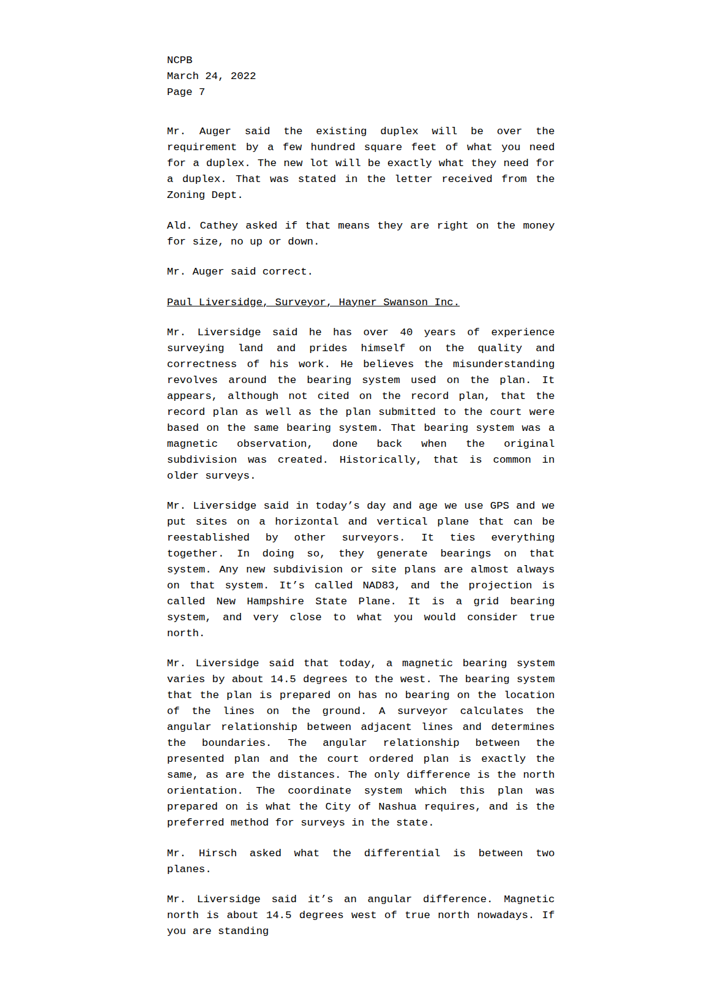NCPB
March 24, 2022
Page 7
Mr. Auger said the existing duplex will be over the requirement by a few hundred square feet of what you need for a duplex. The new lot will be exactly what they need for a duplex. That was stated in the letter received from the Zoning Dept.
Ald. Cathey asked if that means they are right on the money for size, no up or down.
Mr. Auger said correct.
Paul Liversidge, Surveyor, Hayner Swanson Inc.
Mr. Liversidge said he has over 40 years of experience surveying land and prides himself on the quality and correctness of his work. He believes the misunderstanding revolves around the bearing system used on the plan. It appears, although not cited on the record plan, that the record plan as well as the plan submitted to the court were based on the same bearing system. That bearing system was a magnetic observation, done back when the original subdivision was created. Historically, that is common in older surveys.
Mr. Liversidge said in today’s day and age we use GPS and we put sites on a horizontal and vertical plane that can be reestablished by other surveyors. It ties everything together. In doing so, they generate bearings on that system. Any new subdivision or site plans are almost always on that system. It’s called NAD83, and the projection is called New Hampshire State Plane. It is a grid bearing system, and very close to what you would consider true north.
Mr. Liversidge said that today, a magnetic bearing system varies by about 14.5 degrees to the west. The bearing system that the plan is prepared on has no bearing on the location of the lines on the ground. A surveyor calculates the angular relationship between adjacent lines and determines the boundaries. The angular relationship between the presented plan and the court ordered plan is exactly the same, as are the distances. The only difference is the north orientation. The coordinate system which this plan was prepared on is what the City of Nashua requires, and is the preferred method for surveys in the state.
Mr. Hirsch asked what the differential is between two planes.
Mr. Liversidge said it’s an angular difference. Magnetic north is about 14.5 degrees west of true north nowadays. If you are standing